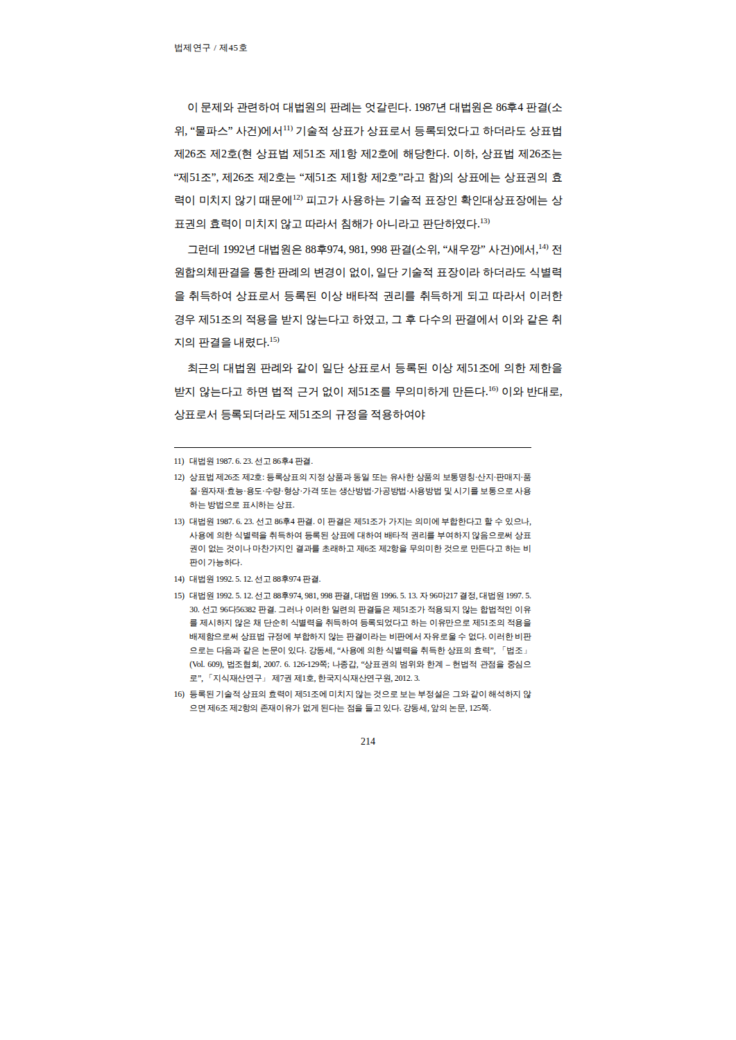법제연구 / 제45호
이 문제와 관련하여 대법원의 판례는 엇갈린다. 1987년 대법원은 86후4 판결(소위, “물파스” 사건)에서11) 기술적 상표가 상표로서 등록되었다고 하더라도 상표법 제26조 제2호(현 상표법 제51조 제1항 제2호에 해당한다. 이하, 상표법 제26조는 “제51조”, 제26조 제2호는 “제51조 제1항 제2호”라고 함)의 상표에는 상표권의 효력이 미치지 않기 때문에12) 피고가 사용하는 기술적 표장인 확인대상표장에는 상표권의 효력이 미치지 않고 따라서 침해가 아니라고 판단하였다.13)
그런데 1992년 대법원은 88후974, 981, 998 판결(소위, “새우깡” 사건)에서,14) 전원합의체판결을 통한 판례의 변경이 없이, 일단 기술적 표장이라 하더라도 식별력을 취득하여 상표로서 등록된 이상 배타적 권리를 취득하게 되고 따라서 이러한 경우 제51조의 적용을 받지 않는다고 하였고, 그 후 다수의 판결에서 이와 같은 취지의 판결을 내렸다.15)
최근의 대법원 판례와 같이 일단 상표로서 등록된 이상 제51조에 의한 제한을 받지 않는다고 하면 법적 근거 없이 제51조를 무의미하게 만든다.16) 이와 반대로, 상표로서 등록되더라도 제51조의 규정을 적용하여야
11) 대법원 1987. 6. 23. 선고 86후4 판결.
12) 상표법 제26조 제2호: 등록상표의 지정 상품과 동일 또는 유사한 상품의 보통명칭·산지·판매지·품질·원자재·효능·용도·수량·형상·가격 또는 생산방법·가공방법·사용방법 및 시기를 보통으로 사용하는 방법으로 표시하는 상표.
13) 대법원 1987. 6. 23. 선고 86후4 판결. 이 판결은 제51조가 가지는 의미에 부합한다고 할 수 있으나, 사용에 의한 식별력을 취득하여 등록된 상표에 대하여 배타적 권리를 부여하지 않음으로써 상표권이 없는 것이나 마찬가지인 결과를 초래하고 제6조 제2항을 무의미한 것으로 만든다고 하는 비판이 가능하다.
14) 대법원 1992. 5. 12. 선고 88후974 판결.
15) 대법원 1992. 5. 12. 선고 88후974, 981, 998 판결, 대법원 1996. 5. 13. 자 96마217 결정, 대법원 1997. 5. 30. 선고 96다56382 판결. 그러나 이러한 일련의 판결들은 제51조가 적용되지 않는 합법적인 이유를 제시하지 않은 채 단순히 식별력을 취득하여 등록되었다고 하는 이유만으로 제51조의 적용을 배제함으로써 상표법 규정에 부합하지 않는 판결이라는 비판에서 자유로울 수 없다. 이러한 비판으로는 다음과 같은 논문이 있다. 강동세, “사용에 의한 식별력을 취득한 상표의 효력”, 「법조」(Vol. 609), 법조협회, 2007. 6. 126-129쪽; 나종갑, “상표권의 범위와 한계 – 헌법적 관점을 중심으로”, 「지식재산연구」 제7권 제1호, 한국지식재산연구원, 2012. 3.
16) 등록된 기술적 상표의 효력이 제51조에 미치지 않는 것으로 보는 부정설은 그와 같이 해석하지 않으면 제6조 제2항의 존재이유가 없게 된다는 점을 들고 있다. 강동세, 앞의 논문, 125쪽.
214